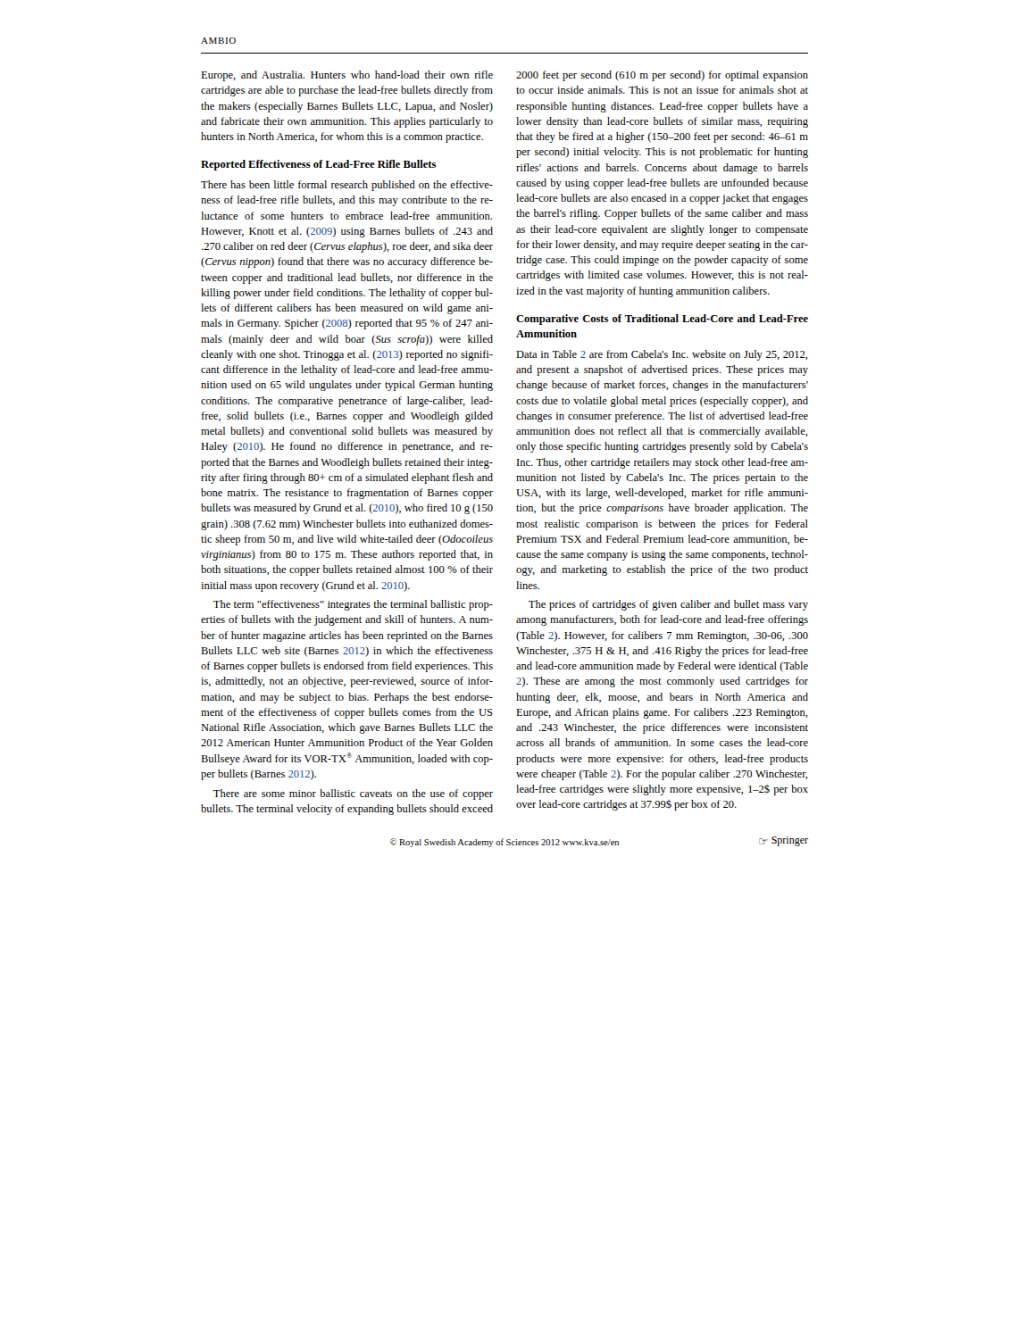AMBIO
Europe, and Australia. Hunters who hand-load their own rifle cartridges are able to purchase the lead-free bullets directly from the makers (especially Barnes Bullets LLC, Lapua, and Nosler) and fabricate their own ammunition. This applies particularly to hunters in North America, for whom this is a common practice.
Reported Effectiveness of Lead-Free Rifle Bullets
There has been little formal research published on the effectiveness of lead-free rifle bullets, and this may contribute to the reluctance of some hunters to embrace lead-free ammunition. However, Knott et al. (2009) using Barnes bullets of .243 and .270 caliber on red deer (Cervus elaphus), roe deer, and sika deer (Cervus nippon) found that there was no accuracy difference between copper and traditional lead bullets, nor difference in the killing power under field conditions. The lethality of copper bullets of different calibers has been measured on wild game animals in Germany. Spicher (2008) reported that 95 % of 247 animals (mainly deer and wild boar (Sus scrofa)) were killed cleanly with one shot. Trinogga et al. (2013) reported no significant difference in the lethality of lead-core and lead-free ammunition used on 65 wild ungulates under typical German hunting conditions. The comparative penetrance of large-caliber, lead-free, solid bullets (i.e., Barnes copper and Woodleigh gilded metal bullets) and conventional solid bullets was measured by Haley (2010). He found no difference in penetrance, and reported that the Barnes and Woodleigh bullets retained their integrity after firing through 80+ cm of a simulated elephant flesh and bone matrix. The resistance to fragmentation of Barnes copper bullets was measured by Grund et al. (2010), who fired 10 g (150 grain) .308 (7.62 mm) Winchester bullets into euthanized domestic sheep from 50 m, and live wild white-tailed deer (Odocoileus virginianus) from 80 to 175 m. These authors reported that, in both situations, the copper bullets retained almost 100 % of their initial mass upon recovery (Grund et al. 2010).
The term "effectiveness" integrates the terminal ballistic properties of bullets with the judgement and skill of hunters. A number of hunter magazine articles has been reprinted on the Barnes Bullets LLC web site (Barnes 2012) in which the effectiveness of Barnes copper bullets is endorsed from field experiences. This is, admittedly, not an objective, peer-reviewed, source of information, and may be subject to bias. Perhaps the best endorsement of the effectiveness of copper bullets comes from the US National Rifle Association, which gave Barnes Bullets LLC the 2012 American Hunter Ammunition Product of the Year Golden Bullseye Award for its VOR-TX® Ammunition, loaded with copper bullets (Barnes 2012).
There are some minor ballistic caveats on the use of copper bullets. The terminal velocity of expanding bullets should exceed 2000 feet per second (610 m per second) for optimal expansion to occur inside animals. This is not an issue for animals shot at responsible hunting distances. Lead-free copper bullets have a lower density than lead-core bullets of similar mass, requiring that they be fired at a higher (150–200 feet per second: 46–61 m per second) initial velocity. This is not problematic for hunting rifles' actions and barrels. Concerns about damage to barrels caused by using copper lead-free bullets are unfounded because lead-core bullets are also encased in a copper jacket that engages the barrel's rifling. Copper bullets of the same caliber and mass as their lead-core equivalent are slightly longer to compensate for their lower density, and may require deeper seating in the cartridge case. This could impinge on the powder capacity of some cartridges with limited case volumes. However, this is not realized in the vast majority of hunting ammunition calibers.
Comparative Costs of Traditional Lead-Core and Lead-Free Ammunition
Data in Table 2 are from Cabela's Inc. website on July 25, 2012, and present a snapshot of advertised prices. These prices may change because of market forces, changes in the manufacturers' costs due to volatile global metal prices (especially copper), and changes in consumer preference. The list of advertised lead-free ammunition does not reflect all that is commercially available, only those specific hunting cartridges presently sold by Cabela's Inc. Thus, other cartridge retailers may stock other lead-free ammunition not listed by Cabela's Inc. The prices pertain to the USA, with its large, well-developed, market for rifle ammunition, but the price comparisons have broader application. The most realistic comparison is between the prices for Federal Premium TSX and Federal Premium lead-core ammunition, because the same company is using the same components, technology, and marketing to establish the price of the two product lines.
The prices of cartridges of given caliber and bullet mass vary among manufacturers, both for lead-core and lead-free offerings (Table 2). However, for calibers 7 mm Remington, .30-06, .300 Winchester, .375 H & H, and .416 Rigby the prices for lead-free and lead-core ammunition made by Federal were identical (Table 2). These are among the most commonly used cartridges for hunting deer, elk, moose, and bears in North America and Europe, and African plains game. For calibers .223 Remington, and .243 Winchester, the price differences were inconsistent across all brands of ammunition. In some cases the lead-core products were more expensive: for others, lead-free products were cheaper (Table 2). For the popular caliber .270 Winchester, lead-free cartridges were slightly more expensive, 1–2$ per box over lead-core cartridges at 37.99$ per box of 20.
© Royal Swedish Academy of Sciences 2012 www.kva.se/en
☞ Springer